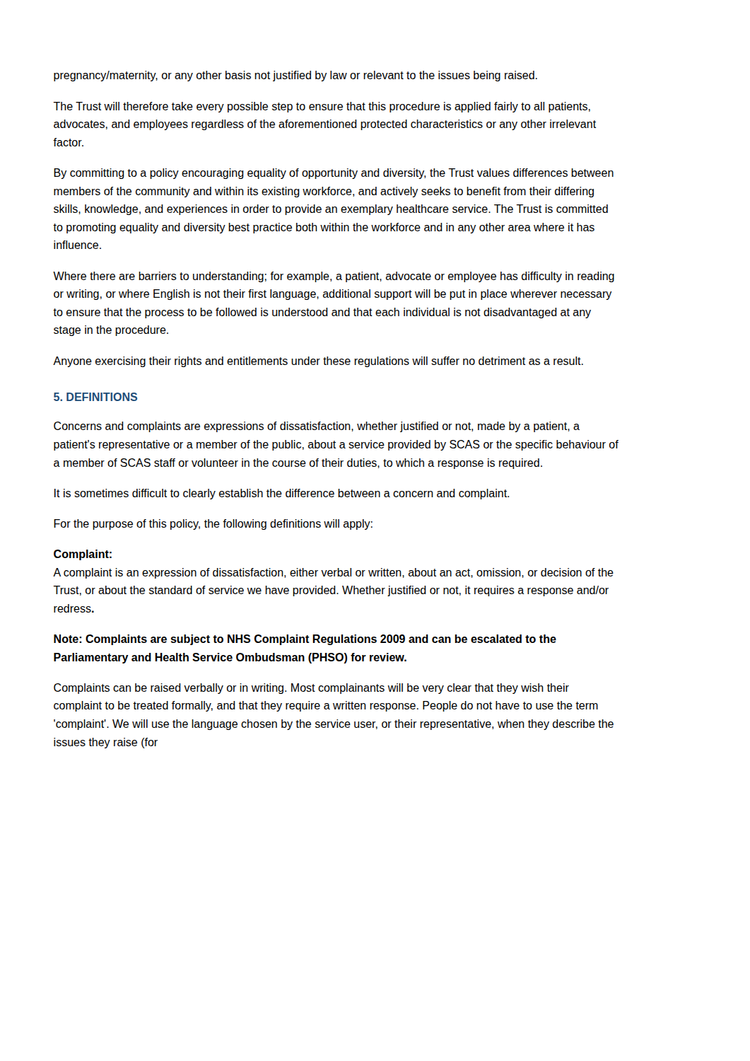pregnancy/maternity, or any other basis not justified by law or relevant to the issues being raised.
The Trust will therefore take every possible step to ensure that this procedure is applied fairly to all patients, advocates, and employees regardless of the aforementioned protected characteristics or any other irrelevant factor.
By committing to a policy encouraging equality of opportunity and diversity, the Trust values differences between members of the community and within its existing workforce, and actively seeks to benefit from their differing skills, knowledge, and experiences in order to provide an exemplary healthcare service. The Trust is committed to promoting equality and diversity best practice both within the workforce and in any other area where it has influence.
Where there are barriers to understanding; for example, a patient, advocate or employee has difficulty in reading or writing, or where English is not their first language, additional support will be put in place wherever necessary to ensure that the process to be followed is understood and that each individual is not disadvantaged at any stage in the procedure.
Anyone exercising their rights and entitlements under these regulations will suffer no detriment as a result.
5. DEFINITIONS
Concerns and complaints are expressions of dissatisfaction, whether justified or not, made by a patient, a patient's representative or a member of the public, about a service provided by SCAS or the specific behaviour of a member of SCAS staff or volunteer in the course of their duties, to which a response is required.
It is sometimes difficult to clearly establish the difference between a concern and complaint.
For the purpose of this policy, the following definitions will apply:
Complaint:
A complaint is an expression of dissatisfaction, either verbal or written, about an act, omission, or decision of the Trust, or about the standard of service we have provided. Whether justified or not, it requires a response and/or redress.
Note: Complaints are subject to NHS Complaint Regulations 2009 and can be escalated to the Parliamentary and Health Service Ombudsman (PHSO) for review.
Complaints can be raised verbally or in writing. Most complainants will be very clear that they wish their complaint to be treated formally, and that they require a written response. People do not have to use the term 'complaint'. We will use the language chosen by the service user, or their representative, when they describe the issues they raise (for